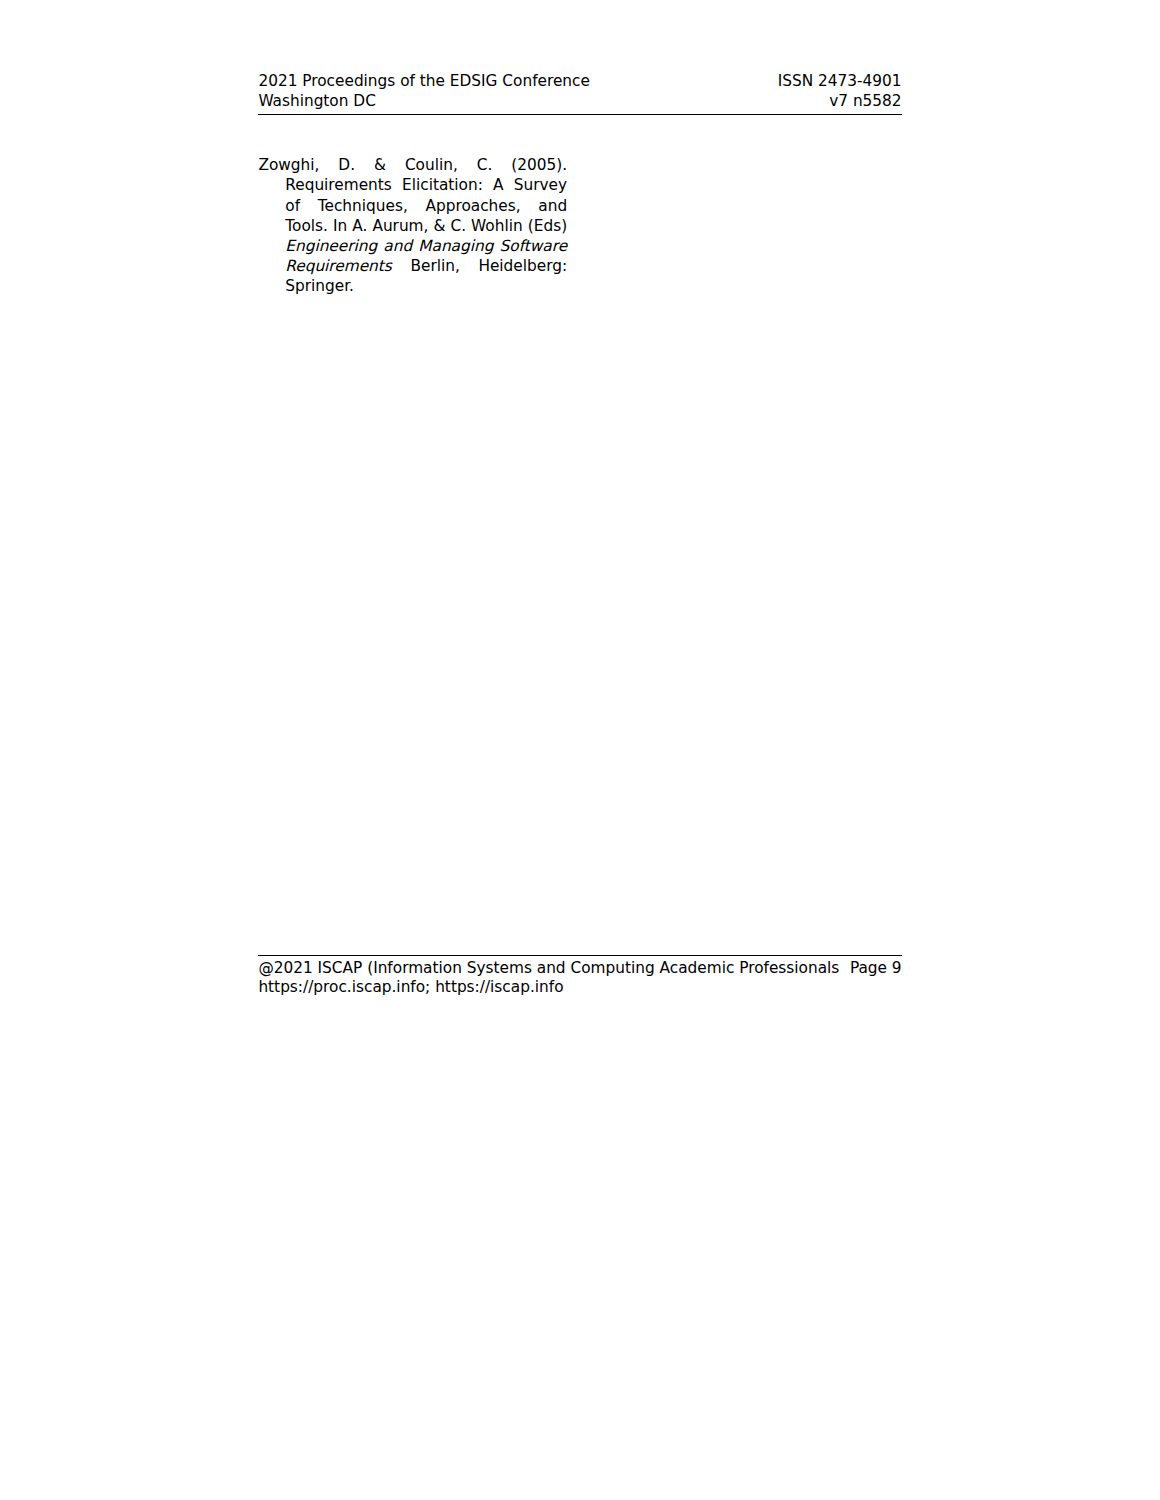| 2021 Proceedings of the EDSIG Conference | ISSN 2473-4901 |
| Washington DC | v7 n5582 |
Zowghi, D. & Coulin, C. (2005). Requirements Elicitation: A Survey of Techniques, Approaches, and Tools. In A. Aurum, & C. Wohlin (Eds) Engineering and Managing Software Requirements Berlin, Heidelberg: Springer.
| @2021 ISCAP (Information Systems and Computing Academic Professionals | Page 9 |
| https://proc.iscap.info; https://iscap.info | |